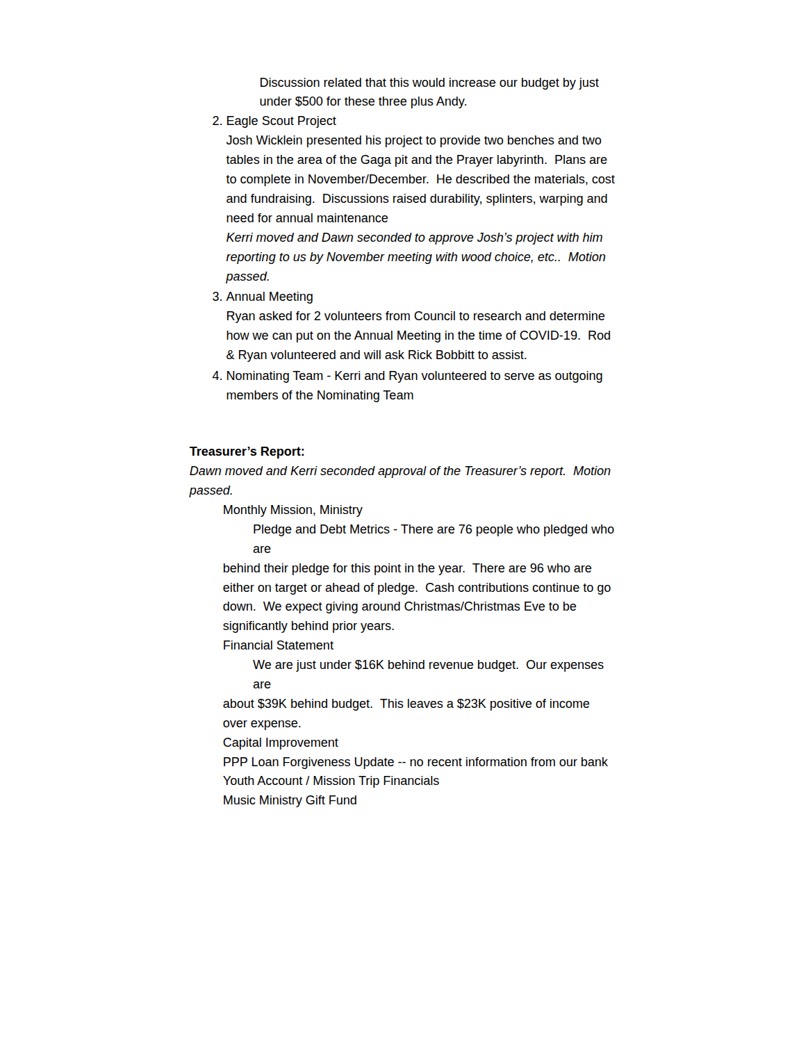Discussion related that this would increase our budget by just under $500 for these three plus Andy.
Eagle Scout Project
Josh Wicklein presented his project to provide two benches and two tables in the area of the Gaga pit and the Prayer labyrinth. Plans are to complete in November/December. He described the materials, cost and fundraising. Discussions raised durability, splinters, warping and need for annual maintenance
Kerri moved and Dawn seconded to approve Josh’s project with him reporting to us by November meeting with wood choice, etc.. Motion passed.
Annual Meeting
Ryan asked for 2 volunteers from Council to research and determine how we can put on the Annual Meeting in the time of COVID-19. Rod & Ryan volunteered and will ask Rick Bobbitt to assist.
Nominating Team - Kerri and Ryan volunteered to serve as outgoing members of the Nominating Team
Treasurer’s Report:
Dawn moved and Kerri seconded approval of the Treasurer’s report. Motion passed.
Monthly Mission, Ministry
Pledge and Debt Metrics - There are 76 people who pledged who are
behind their pledge for this point in the year. There are 96 who are either on target or ahead of pledge. Cash contributions continue to go down. We expect giving around Christmas/Christmas Eve to be significantly behind prior years.
Financial Statement
We are just under $16K behind revenue budget. Our expenses are
about $39K behind budget. This leaves a $23K positive of income over expense.
Capital Improvement
PPP Loan Forgiveness Update -- no recent information from our bank
Youth Account / Mission Trip Financials
Music Ministry Gift Fund